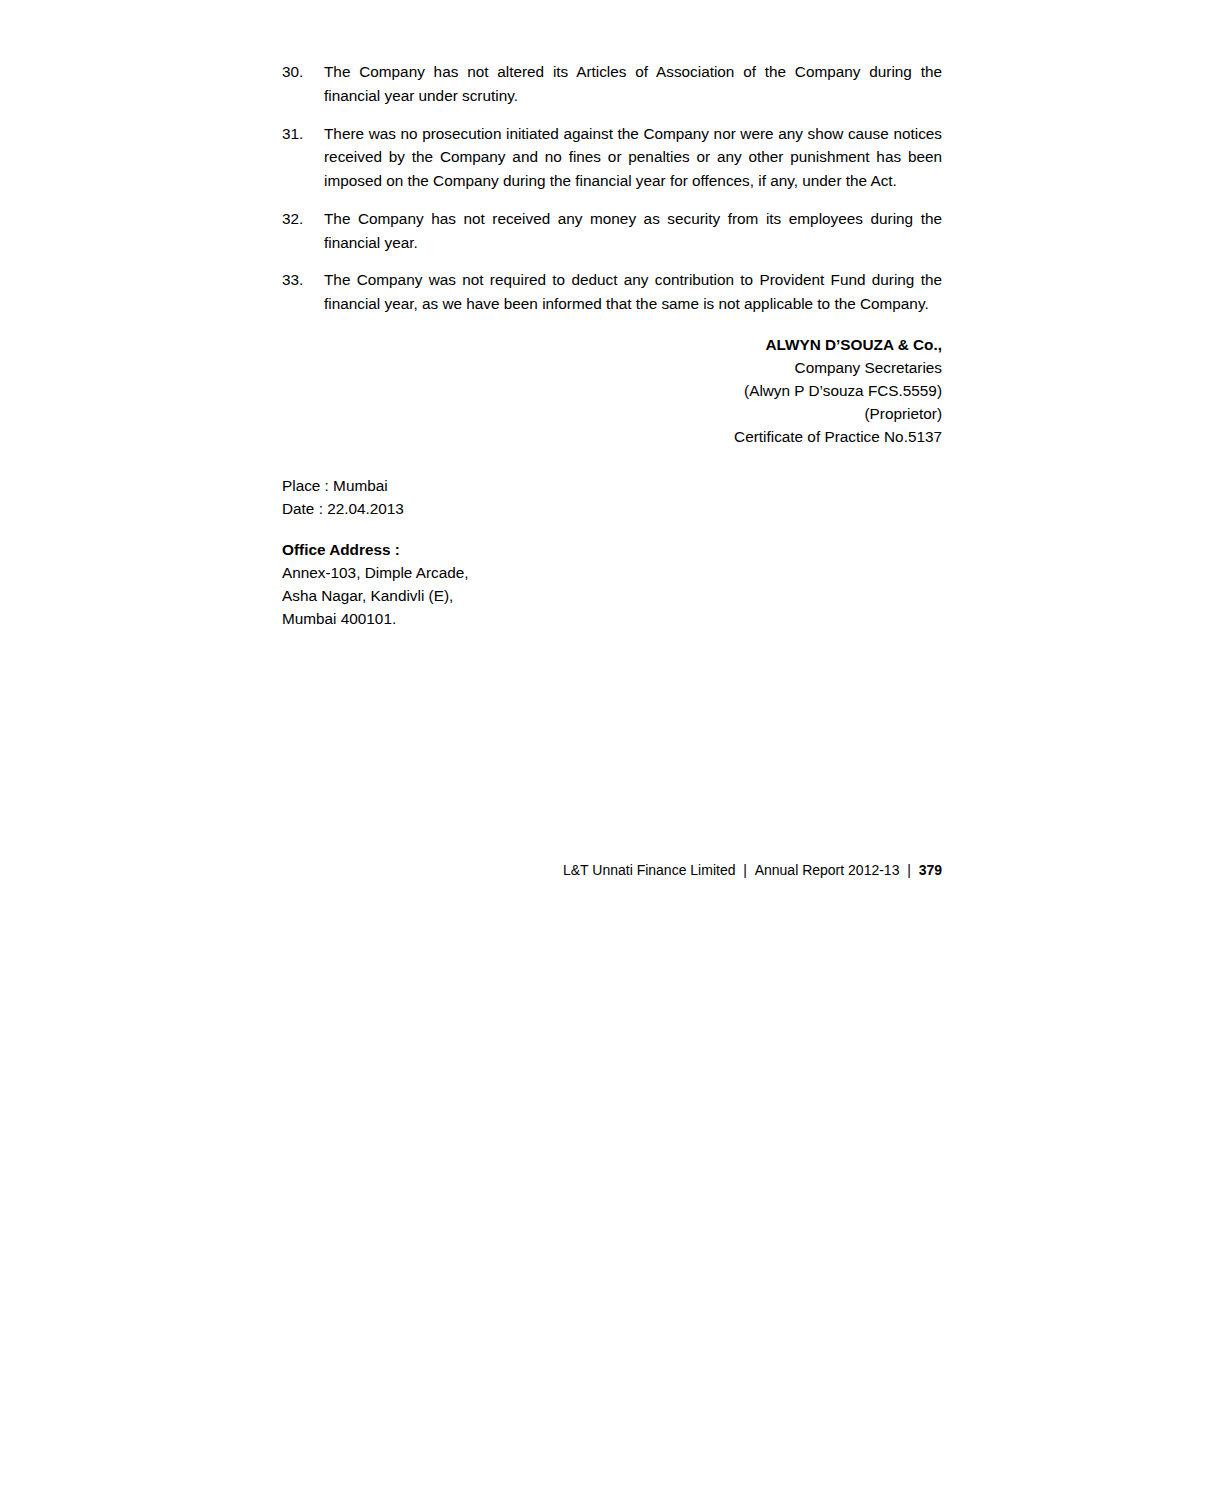30. The Company has not altered its Articles of Association of the Company during the financial year under scrutiny.
31. There was no prosecution initiated against the Company nor were any show cause notices received by the Company and no fines or penalties or any other punishment has been imposed on the Company during the financial year for offences, if any, under the Act.
32. The Company has not received any money as security from its employees during the financial year.
33. The Company was not required to deduct any contribution to Provident Fund during the financial year, as we have been informed that the same is not applicable to the Company.
ALWYN D’SOUZA & Co.,
Company Secretaries
(Alwyn P D’souza FCS.5559)
(Proprietor)
Certificate of Practice No.5137
Place : Mumbai
Date : 22.04.2013
Office Address :
Annex-103, Dimple Arcade,
Asha Nagar, Kandivli (E),
Mumbai 400101.
L&T Unnati Finance Limited | Annual Report 2012-13 | 379